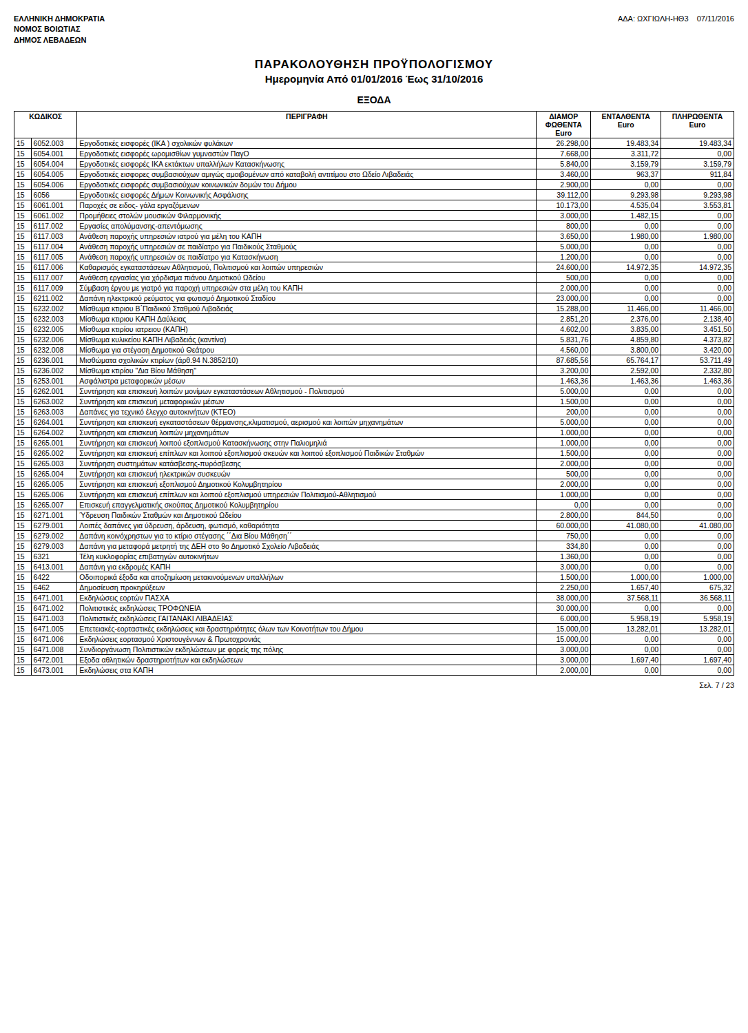ΕΛΛΗΝΙΚΗ ΔΗΜΟΚΡΑΤΙΑ
ΝΟΜΟΣ ΒΟΙΩΤΙΑΣ
ΔΗΜΟΣ ΛΕΒΑΔΕΩΝ
ΑΔΑ: ΩΧΓΙΩΛΗ-ΗΘ3 07/11/2016
ΠΑΡΑΚΟΛΟΥΘΗΣΗ ΠΡΟΫΠΟΛΟΓΙΣΜΟΥ
Ημερομηνία Από 01/01/2016 Έως 31/10/2016
ΕΞΟΔΑ
| ΚΩΔΙΚΟΣ | ΠΕΡΙΓΡΑΦΗ | ΔΙΑΜΟΡ ΦΩΘΕΝΤΑ Euro | ΕΝΤΑΛΘΕΝΤΑ Euro | ΠΛΗΡΩΘΕΝΤΑ Euro |
| --- | --- | --- | --- | --- |
| 15 | 6052.003 | Εργοδοτικές εισφορές (ΙΚΑ ) σχολικών φυλάκων | 26.298,00 | 19.483,34 | 19.483,34 |
| 15 | 6054.001 | Εργοδοτικές εισφορές ωρομισθίων γυμναστών ΠαγΟ | 7.668,00 | 3.311,72 | 0,00 |
| 15 | 6054.004 | Εργοδοτικές εισφορές ΙΚΑ εκτάκτων υπαλλήλων Κατασκήνωσης | 5.840,00 | 3.159,79 | 3.159,79 |
| 15 | 6054.005 | Εργοδοτικές εισφορες συμβασιούχων αμιγώς αμοιβομένων από καταβολή αντιτίμου στο Ωδείο Λιβαδειάς | 3.460,00 | 963,37 | 911,84 |
| 15 | 6054.006 | Εργοδοτικές εισφορές συμβασιούχων κοινωνικών δομών του Δήμου | 2.900,00 | 0,00 | 0,00 |
| 15 | 6056 | Εργοδοτικές εισφορές Δήμων Κοινωνικής Ασφάλισης | 39.112,00 | 9.293,98 | 9.293,98 |
| 15 | 6061.001 | Παροχές σε ειδος- γάλα εργαζόμενων | 10.173,00 | 4.535,04 | 3.553,81 |
| 15 | 6061.002 | Προμήθειες στολών μουσικών Φιλαρμονικής | 3.000,00 | 1.482,15 | 0,00 |
| 15 | 6117.002 | Εργασίες απολύμανσης-απεντόμωσης | 800,00 | 0,00 | 0,00 |
| 15 | 6117.003 | Ανάθεση παροχής υπηρεσιών ιατρού για μέλη του ΚΑΠΗ | 3.650,00 | 1.980,00 | 1.980,00 |
| 15 | 6117.004 | Ανάθεση παροχής υπηρεσιών σε παιδίατρο για Παιδικούς Σταθμούς | 5.000,00 | 0,00 | 0,00 |
| 15 | 6117.005 | Ανάθεση παροχής υπηρεσιών σε παιδίατρο για Κατασκήνωση | 1.200,00 | 0,00 | 0,00 |
| 15 | 6117.006 | Καθαρισμός εγκαταστάσεων Αθλητισμού, Πολιτισμού και λοιπών υπηρεσιών | 24.600,00 | 14.972,35 | 14.972,35 |
| 15 | 6117.007 | Ανάθεση εργασίας για χόρδισμα πιάνου Δημοτικού Ωδείου | 500,00 | 0,00 | 0,00 |
| 15 | 6117.009 | Σύμβαση έργου με γιατρό για παροχή υπηρεσιών στα μέλη του ΚΑΠΗ | 2.000,00 | 0,00 | 0,00 |
| 15 | 6211.002 | Δαπάνη ηλεκτρικού ρεύματος για φωτισμό Δημοτικού Σταδίου | 23.000,00 | 0,00 | 0,00 |
| 15 | 6232.002 | Μίσθωμα κτιριου Β΄Παιδικού Σταθμού Λιβαδειάς | 15.288,00 | 11.466,00 | 11.466,00 |
| 15 | 6232.003 | Μίσθωμα κτιριου ΚΑΠΗ Δαύλειας | 2.851,20 | 2.376,00 | 2.138,40 |
| 15 | 6232.005 | Μίσθωμα κτιρίου ιατρειου (ΚΑΠΗ) | 4.602,00 | 3.835,00 | 3.451,50 |
| 15 | 6232.006 | Μίσθωμα κυλικείου ΚΑΠΗ Λιβαδειάς (καντίνα) | 5.831,76 | 4.859,80 | 4.373,82 |
| 15 | 6232.008 | Μίσθωμα για στέγαση Δημοτικού Θεάτρου | 4.560,00 | 3.800,00 | 3.420,00 |
| 15 | 6236.001 | Μισθώματα σχολικών κτιρίων (άρθ.94 Ν.3852/10) | 87.685,56 | 65.764,17 | 53.711,49 |
| 15 | 6236.002 | Μίσθωμα κτιρίου "Δια Βίου Μάθηση" | 3.200,00 | 2.592,00 | 2.332,80 |
| 15 | 6253.001 | Ασφάλιστρα μεταφορικών μέσων | 1.463,36 | 1.463,36 | 1.463,36 |
| 15 | 6262.001 | Συντήρηση και επισκευή λοιπών μονίμων εγκαταστάσεων Αθλητισμού - Πολιτισμού | 5.000,00 | 0,00 | 0,00 |
| 15 | 6263.002 | Συντήρηση και επισκευή μεταφορικών μέσων | 1.500,00 | 0,00 | 0,00 |
| 15 | 6263.003 | Δαπάνες για τεχνικό έλεγχο αυτοκινήτων (ΚΤΕΟ) | 200,00 | 0,00 | 0,00 |
| 15 | 6264.001 | Συντήρηση και επισκευή εγκαταστάσεων θέρμανσης,κλιματισμού, αερισμού και λοιπών μηχανημάτων | 5.000,00 | 0,00 | 0,00 |
| 15 | 6264.002 | Συντήρηση και επισκευή λοιπών μηχανημάτων | 1.000,00 | 0,00 | 0,00 |
| 15 | 6265.001 | Συντήρηση και επισκευή λοιπού εξοπλισμού Κατασκήνωσης στην Παλιομηλιά | 1.000,00 | 0,00 | 0,00 |
| 15 | 6265.002 | Συντήρηση και επισκευή επίπλων και λοιπού εξοπλισμού σκευών και λοιπού εξοπλισμού Παιδικών Σταθμών | 1.500,00 | 0,00 | 0,00 |
| 15 | 6265.003 | Συντήρηση συστημάτων κατάσβεσης-πυρόσβεσης | 2.000,00 | 0,00 | 0,00 |
| 15 | 6265.004 | Συντήρηση και επισκευή ηλεκτρικών συσκευών | 500,00 | 0,00 | 0,00 |
| 15 | 6265.005 | Συντήρηση και επισκευή εξοπλισμού Δημοτικού Κολυμβητηρίου | 2.000,00 | 0,00 | 0,00 |
| 15 | 6265.006 | Συντήρηση και επισκευή επίπλων και λοιπού εξοπλισμού υπηρεσιών Πολιτισμού-Αθλητισμού | 1.000,00 | 0,00 | 0,00 |
| 15 | 6265.007 | Επισκευή επαγγελματικής σκούπας Δημοτικού Κολυμβητηρίου | 0,00 | 0,00 | 0,00 |
| 15 | 6271.001 | Ύδρευση Παιδικών Σταθμών και Δημοτικού Ωδείου | 2.800,00 | 844,50 | 0,00 |
| 15 | 6279.001 | Λοιπές δαπάνες για ύδρευση, άρδευση, φωτισμό, καθαριότητα | 60.000,00 | 41.080,00 | 41.080,00 |
| 15 | 6279.002 | Δαπάνη κοινόχρηστων για το κτίριο στέγασης ΄΄Δια Βίου Μάθηση΄΄ | 750,00 | 0,00 | 0,00 |
| 15 | 6279.003 | Δαπάνη για μεταφορά μετρητή της ΔΕΗ στο 9ο Δημοτικό Σχολείο Λιβαδειάς | 334,80 | 0,00 | 0,00 |
| 15 | 6321 | Τέλη κυκλοφορίας επιβατηγών αυτοκινήτων | 1.360,00 | 0,00 | 0,00 |
| 15 | 6413.001 | Δαπάνη για εκδρομές ΚΑΠΗ | 3.000,00 | 0,00 | 0,00 |
| 15 | 6422 | Οδοιπορικά έξοδα και αποζημίωση μετακινούμενων υπαλλήλων | 1.500,00 | 1.000,00 | 1.000,00 |
| 15 | 6462 | Δημοσίευση προκηρύξεων | 2.250,00 | 1.657,40 | 675,32 |
| 15 | 6471.001 | Εκδηλώσεις εορτών ΠΑΣΧΑ | 38.000,00 | 37.568,11 | 36.568,11 |
| 15 | 6471.002 | Πολιτιστικές εκδηλώσεις ΤΡΟΦΩΝΕΙΑ | 30.000,00 | 0,00 | 0,00 |
| 15 | 6471.003 | Πολιτιστικές εκδηλώσεις ΓΑΙΤΑΝΑΚΙ ΛΙΒΑΔΕΙΑΣ | 6.000,00 | 5.958,19 | 5.958,19 |
| 15 | 6471.005 | Επετειακές-εορταστικές εκδηλώσεις και δραστηριότητες όλων των Κοινοτήτων του Δήμου | 15.000,00 | 13.282,01 | 13.282,01 |
| 15 | 6471.006 | Εκδηλώσεις εορτασμού Χριστουγέννων & Πρωτοχρονιάς | 15.000,00 | 0,00 | 0,00 |
| 15 | 6471.008 | Συνδιοργάνωση Πολιτιστικών εκδηλώσεων με φορείς της πόλης | 3.000,00 | 0,00 | 0,00 |
| 15 | 6472.001 | Εξοδα αθλητικών δραστηριοτήτων και εκδηλώσεων | 3.000,00 | 1.697,40 | 1.697,40 |
| 15 | 6473.001 | Εκδηλώσεις στα ΚΑΠΗ | 2.000,00 | 0,00 | 0,00 |
Σελ. 7 / 23